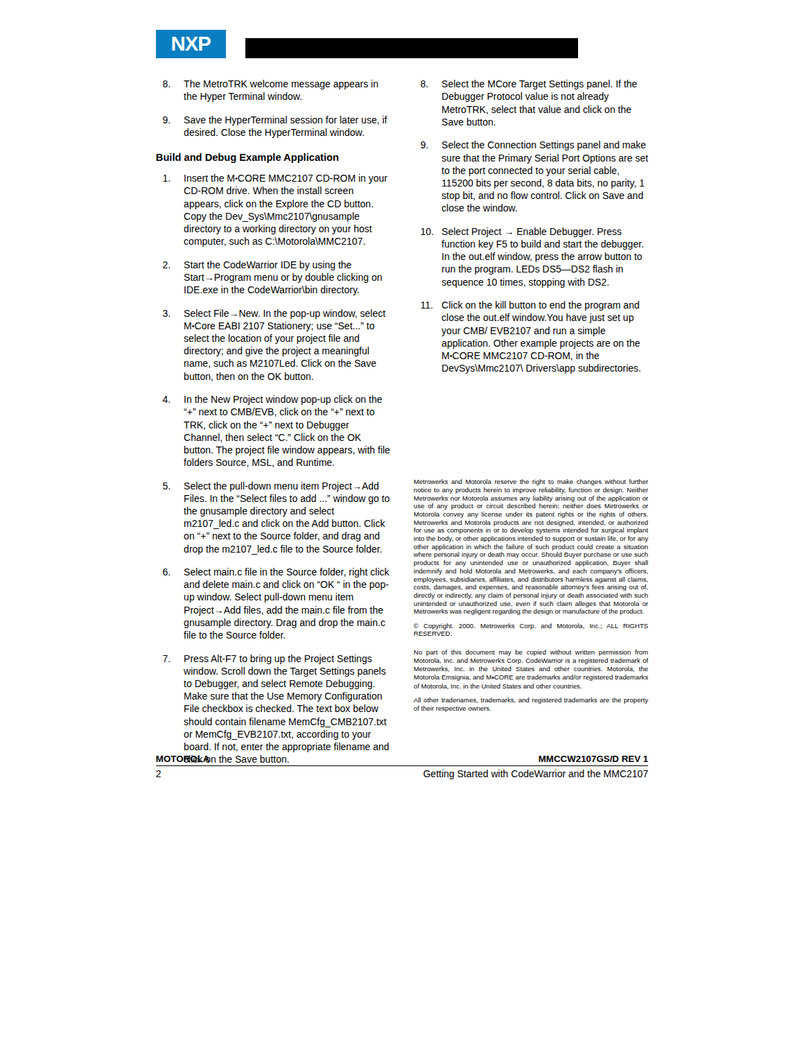NXP
8. The MetroTRK welcome message appears in the Hyper Terminal window.
9. Save the HyperTerminal session for later use, if desired. Close the HyperTerminal window.
Build and Debug Example Application
1. Insert the M•CORE MMC2107 CD-ROM in your CD-ROM drive. When the install screen appears, click on the Explore the CD button. Copy the Dev_Sys\Mmc2107\gnusample directory to a working directory on your host computer, such as C:\Motorola\MMC2107.
2. Start the CodeWarrior IDE by using the Start→Program menu or by double clicking on IDE.exe in the CodeWarrior\bin directory.
3. Select File→New. In the pop-up window, select M•Core EABI 2107 Stationery; use “Set...” to select the location of your project file and directory; and give the project a meaningful name, such as M2107Led. Click on the Save button, then on the OK button.
4. In the New Project window pop-up click on the “+” next to CMB/EVB, click on the “+” next to TRK, click on the “+” next to Debugger Channel, then select “C.” Click on the OK button. The project file window appears, with file folders Source, MSL, and Runtime.
5. Select the pull-down menu item Project→Add Files. In the “Select files to add ...” window go to the gnusample directory and select m2107_led.c and click on the Add button. Click on “+” next to the Source folder, and drag and drop the m2107_led.c file to the Source folder.
6. Select main.c file in the Source folder, right click and delete main.c and click on “OK “ in the pop-up window. Select pull-down menu item Project→Add files, add the main.c file from the gnusample directory. Drag and drop the main.c file to the Source folder.
7. Press Alt-F7 to bring up the Project Settings window. Scroll down the Target Settings panels to Debugger, and select Remote Debugging. Make sure that the Use Memory Configuration File checkbox is checked. The text box below should contain filename MemCfg_CMB2107.txt or MemCfg_EVB2107.txt, according to your board. If not, enter the appropriate filename and click on the Save button.
8. Select the MCore Target Settings panel. If the Debugger Protocol value is not already MetroTRK, select that value and click on the Save button.
9. Select the Connection Settings panel and make sure that the Primary Serial Port Options are set to the port connected to your serial cable, 115200 bits per second, 8 data bits, no parity, 1 stop bit, and no flow control. Click on Save and close the window.
10. Select Project → Enable Debugger. Press function key F5 to build and start the debugger. In the out.elf window, press the arrow button to run the program. LEDs DS5—DS2 flash in sequence 10 times, stopping with DS2.
11. Click on the kill button to end the program and close the out.elf window.You have just set up your CMB/ EVB2107 and run a simple application. Other example projects are on the M•CORE MMC2107 CD-ROM, in the DevSys\Mmc2107\ Drivers\app subdirectories.
Metrowerks and Motorola reserve the right to make changes without further notice to any products herein to improve reliability, function or design. Neither Metrowerks nor Motorola assumes any liability arising out of the application or use of any product or circuit described herein; neither does Metrowerks or Motorola convey any license under its patent rights or the rights of others. Metrowerks and Motorola products are not designed, intended, or authorized for use as components in or to develop systems intended for surgical implant into the body, or other applications intended to support or sustain life, or for any other application in which the failure of such product could create a situation where personal injury or death may occur. Should Buyer purchase or use such products for any unintended use or unauthorized application, Buyer shall indemnify and hold Motorola and Metrowerks, and each company's officers, employees, subsidiaries, affiliates, and distributors harmless against all claims, costs, damages, and expenses, and reasonable attorney's fees arising out of, directly or indirectly, any claim of personal injury or death associated with such unintended or unauthorized use, even if such claim alleges that Motorola or Metrowerks was negligent regarding the design or manufacture of the product.
© Copyright. 2000. Metrowerks Corp. and Motorola, Inc.; ALL RIGHTS RESERVED.
No part of this document may be copied without written permission from Motorola, Inc. and Metrowerks Corp. CodeWarrior is a registered trademark of Metrowerks, Inc. in the United States and other countries. Motorola, the Motorola Emsignia, and M•CORE are trademarks and/or registered trademarks of Motorola, Inc. in the United States and other countries.
All other tradenames, trademarks, and registered trademarks are the property of their respective owners.
MOTOROLA
MMCCW2107GS/D REV 1
2
Getting Started with CodeWarrior and the MMC2107